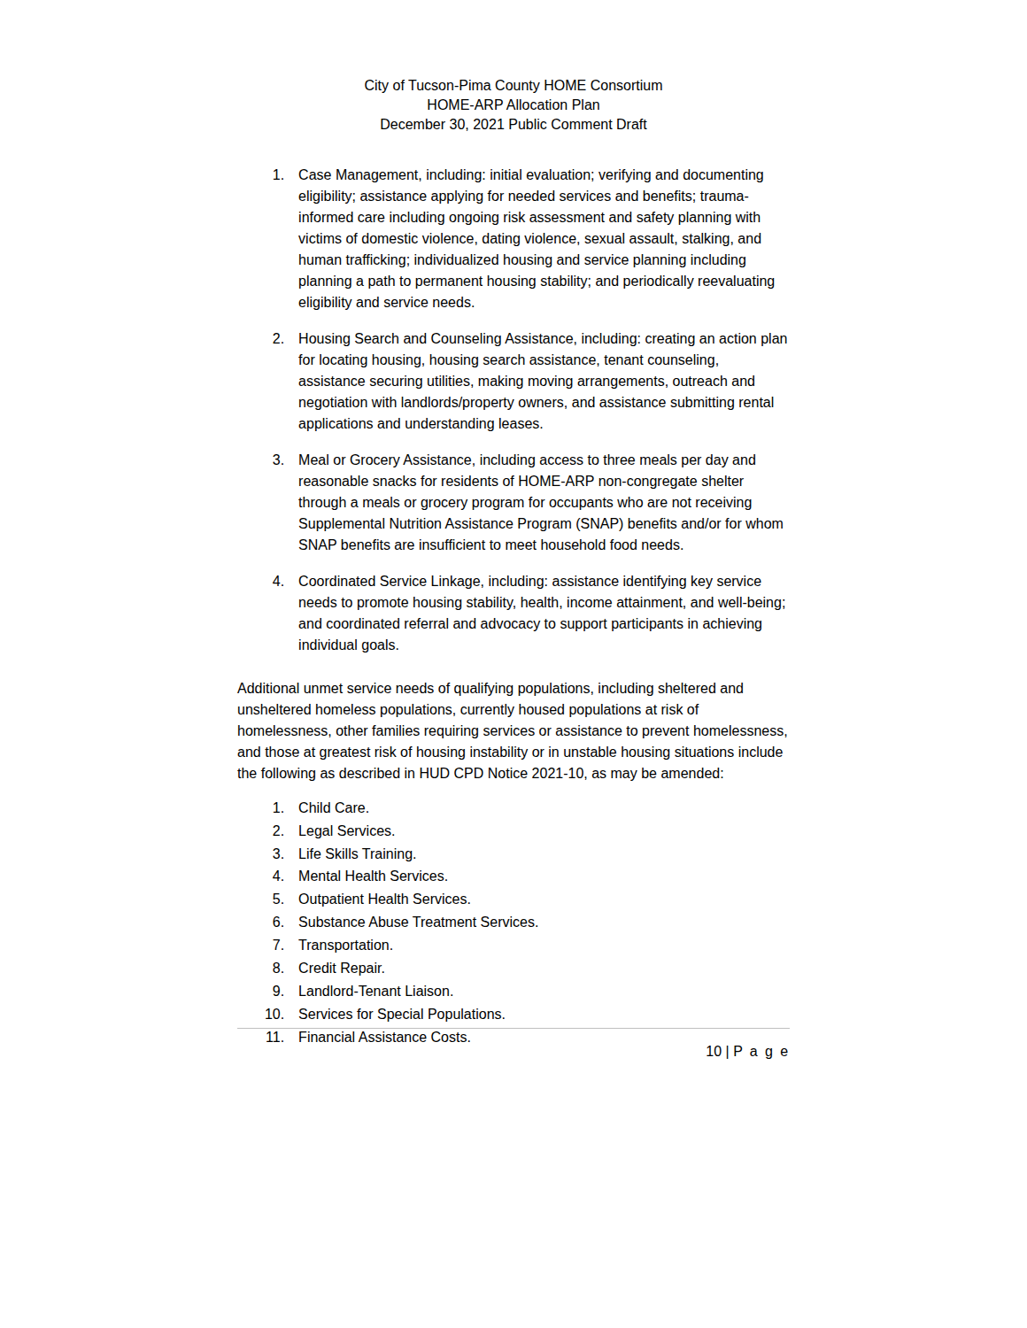City of Tucson-Pima County HOME Consortium
HOME-ARP Allocation Plan
December 30, 2021 Public Comment Draft
Case Management, including: initial evaluation; verifying and documenting eligibility; assistance applying for needed services and benefits; trauma-informed care including ongoing risk assessment and safety planning with victims of domestic violence, dating violence, sexual assault, stalking, and human trafficking; individualized housing and service planning including planning a path to permanent housing stability; and periodically reevaluating eligibility and service needs.
Housing Search and Counseling Assistance, including: creating an action plan for locating housing, housing search assistance, tenant counseling, assistance securing utilities, making moving arrangements, outreach and negotiation with landlords/property owners, and assistance submitting rental applications and understanding leases.
Meal or Grocery Assistance, including access to three meals per day and reasonable snacks for residents of HOME-ARP non-congregate shelter through a meals or grocery program for occupants who are not receiving Supplemental Nutrition Assistance Program (SNAP) benefits and/or for whom SNAP benefits are insufficient to meet household food needs.
Coordinated Service Linkage, including: assistance identifying key service needs to promote housing stability, health, income attainment, and well-being; and coordinated referral and advocacy to support participants in achieving individual goals.
Additional unmet service needs of qualifying populations, including sheltered and unsheltered homeless populations, currently housed populations at risk of homelessness, other families requiring services or assistance to prevent homelessness, and those at greatest risk of housing instability or in unstable housing situations include the following as described in HUD CPD Notice 2021-10, as may be amended:
Child Care.
Legal Services.
Life Skills Training.
Mental Health Services.
Outpatient Health Services.
Substance Abuse Treatment Services.
Transportation.
Credit Repair.
Landlord-Tenant Liaison.
Services for Special Populations.
Financial Assistance Costs.
10 | P a g e